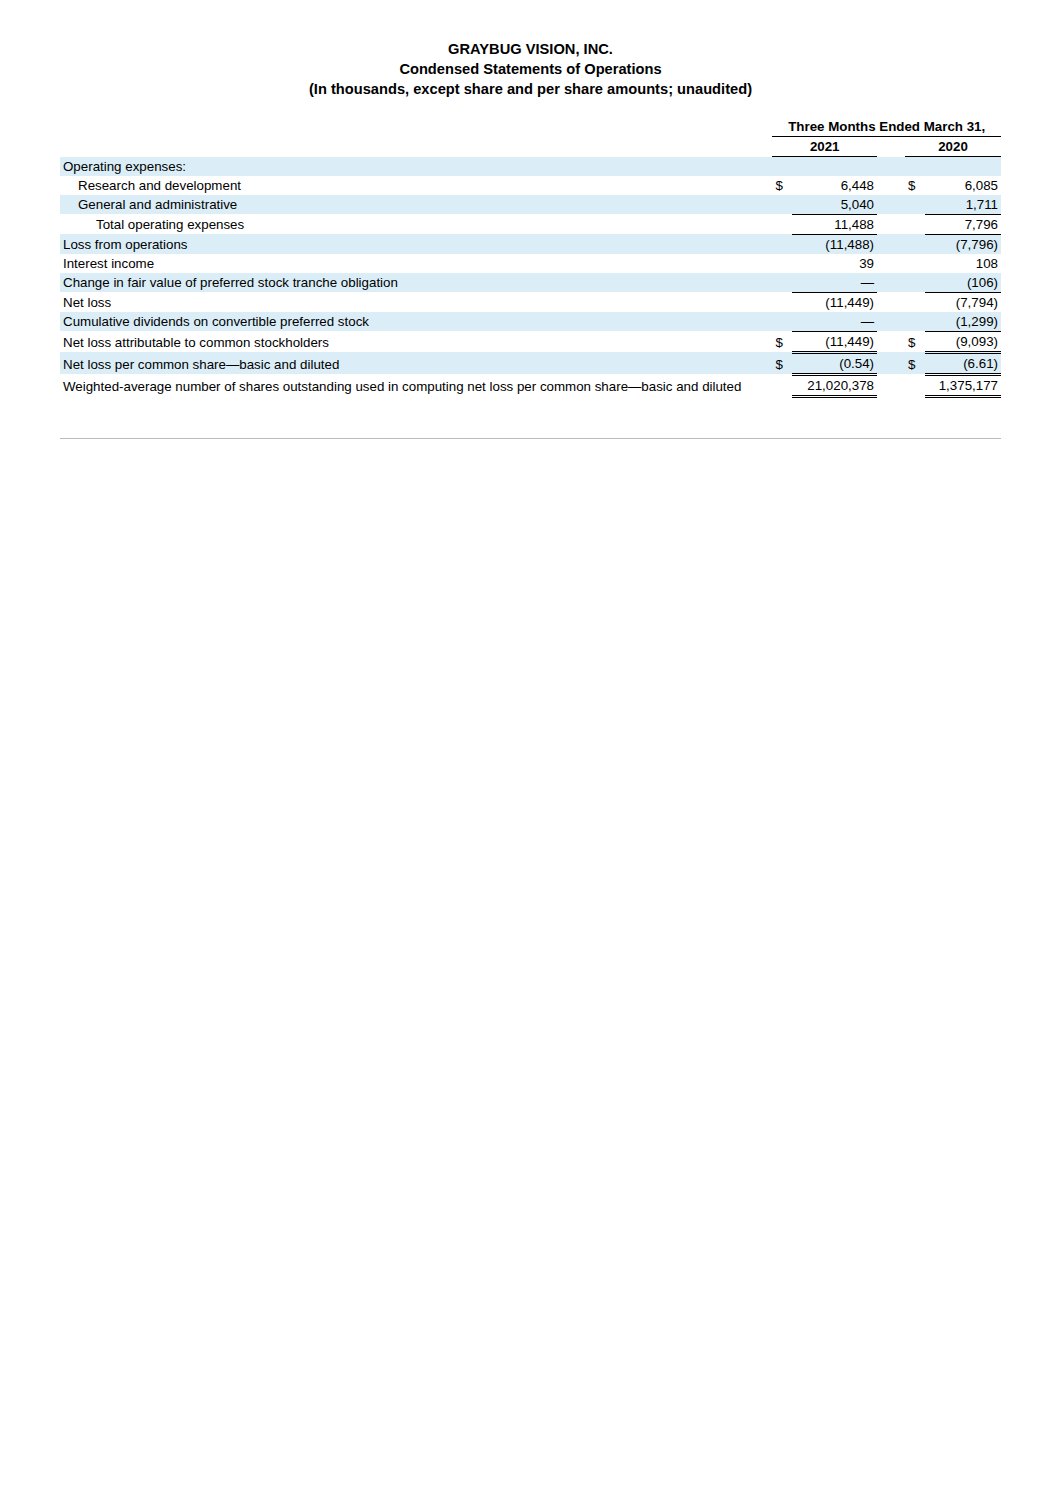GRAYBUG VISION, INC.
Condensed Statements of Operations
(In thousands, except share and per share amounts; unaudited)
| | | Three Months Ended March 31, |
| | | 2021 | | 2020 |
| Operating expenses: | | | | | | |
| Research and development | | $ | 6,448 | | $ | 6,085 |
| General and administrative | | | 5,040 | | | 1,711 |
| Total operating expenses | | | 11,488 | | | 7,796 |
| Loss from operations | | | (11,488) | | | (7,796) |
| Interest income | | | 39 | | | 108 |
| Change in fair value of preferred stock tranche obligation | | | — | | | (106) |
| Net loss | | | (11,449) | | | (7,794) |
| Cumulative dividends on convertible preferred stock | | | — | | | (1,299) |
| Net loss attributable to common stockholders | | $ | (11,449) | | $ | (9,093) |
| Net loss per common share—basic and diluted | | $ | (0.54) | | $ | (6.61) |
| Weighted-average number of shares outstanding used in computing net loss per common share—basic and diluted | | | 21,020,378 | | | 1,375,177 |